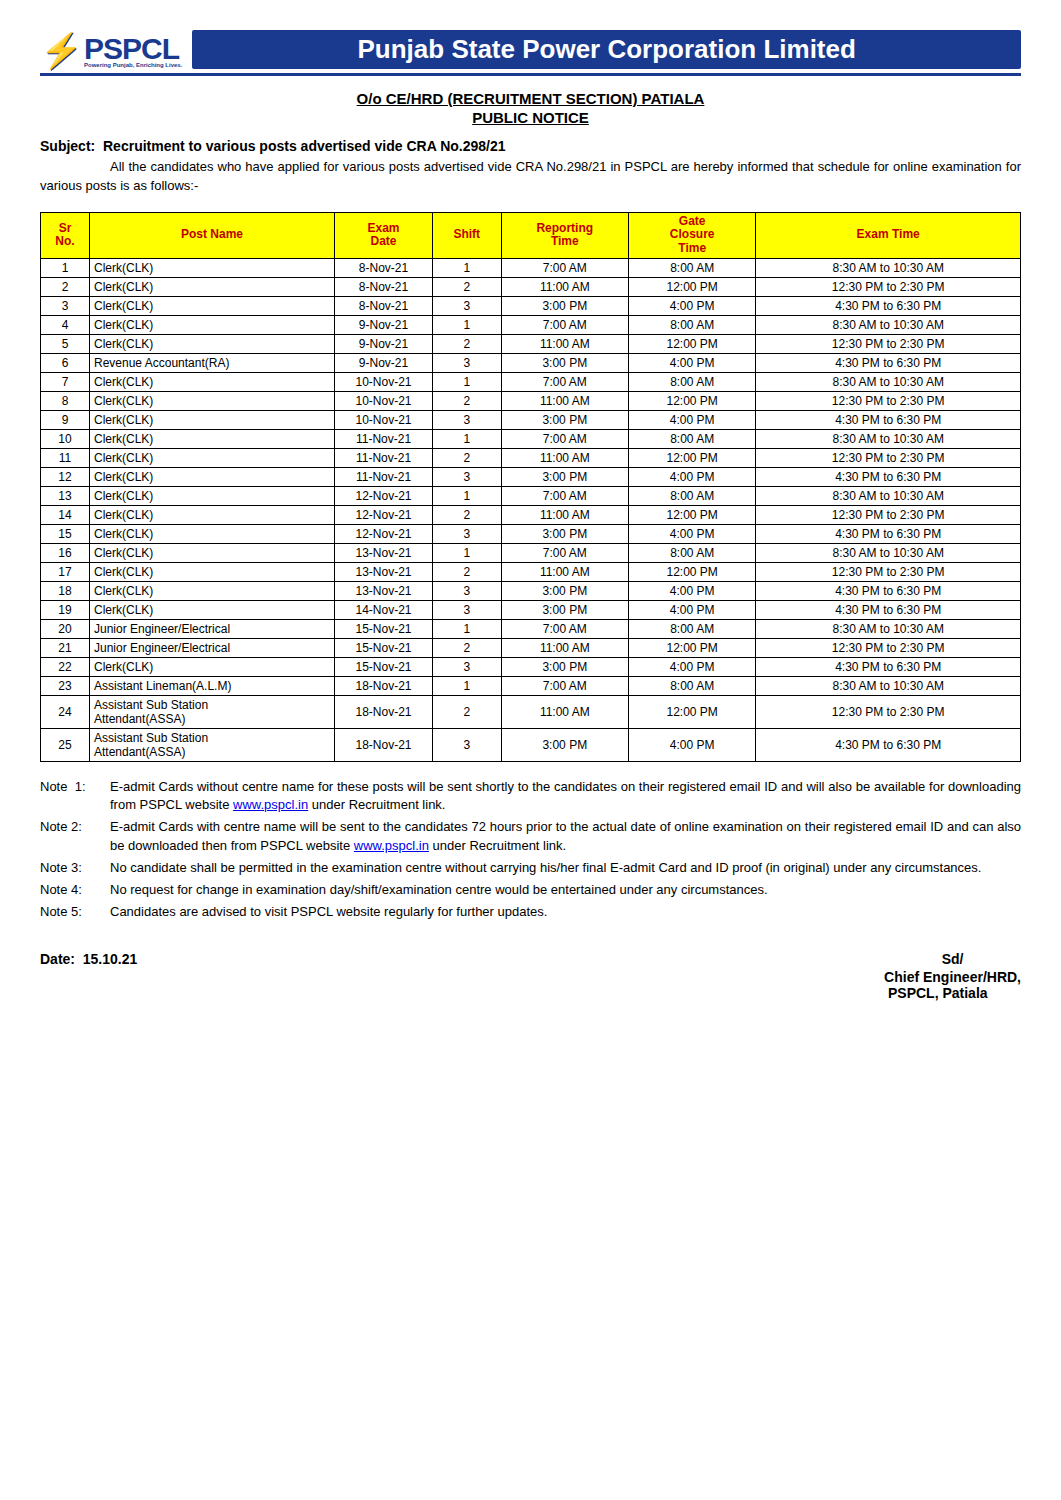⚡ PSPCLPowering Punjab, Enriching Lives.
Punjab State Power Corporation Limited
O/o CE/HRD (RECRUITMENT SECTION) PATIALA
PUBLIC NOTICE
Subject: Recruitment to various posts advertised vide CRA No.298/21
All the candidates who have applied for various posts advertised vide CRA No.298/21 in PSPCL are hereby informed that schedule for online examination for various posts is as follows:-
| Sr No. | Post Name | Exam Date | Shift | Reporting Time | Gate Closure Time | Exam Time |
| --- | --- | --- | --- | --- | --- | --- |
| 1 | Clerk(CLK) | 8-Nov-21 | 1 | 7:00 AM | 8:00 AM | 8:30 AM to 10:30 AM |
| 2 | Clerk(CLK) | 8-Nov-21 | 2 | 11:00 AM | 12:00 PM | 12:30 PM to 2:30 PM |
| 3 | Clerk(CLK) | 8-Nov-21 | 3 | 3:00 PM | 4:00 PM | 4:30 PM to 6:30 PM |
| 4 | Clerk(CLK) | 9-Nov-21 | 1 | 7:00 AM | 8:00 AM | 8:30 AM to 10:30 AM |
| 5 | Clerk(CLK) | 9-Nov-21 | 2 | 11:00 AM | 12:00 PM | 12:30 PM to 2:30 PM |
| 6 | Revenue Accountant(RA) | 9-Nov-21 | 3 | 3:00 PM | 4:00 PM | 4:30 PM to 6:30 PM |
| 7 | Clerk(CLK) | 10-Nov-21 | 1 | 7:00 AM | 8:00 AM | 8:30 AM to 10:30 AM |
| 8 | Clerk(CLK) | 10-Nov-21 | 2 | 11:00 AM | 12:00 PM | 12:30 PM to 2:30 PM |
| 9 | Clerk(CLK) | 10-Nov-21 | 3 | 3:00 PM | 4:00 PM | 4:30 PM to 6:30 PM |
| 10 | Clerk(CLK) | 11-Nov-21 | 1 | 7:00 AM | 8:00 AM | 8:30 AM to 10:30 AM |
| 11 | Clerk(CLK) | 11-Nov-21 | 2 | 11:00 AM | 12:00 PM | 12:30 PM to 2:30 PM |
| 12 | Clerk(CLK) | 11-Nov-21 | 3 | 3:00 PM | 4:00 PM | 4:30 PM to 6:30 PM |
| 13 | Clerk(CLK) | 12-Nov-21 | 1 | 7:00 AM | 8:00 AM | 8:30 AM to 10:30 AM |
| 14 | Clerk(CLK) | 12-Nov-21 | 2 | 11:00 AM | 12:00 PM | 12:30 PM to 2:30 PM |
| 15 | Clerk(CLK) | 12-Nov-21 | 3 | 3:00 PM | 4:00 PM | 4:30 PM to 6:30 PM |
| 16 | Clerk(CLK) | 13-Nov-21 | 1 | 7:00 AM | 8:00 AM | 8:30 AM to 10:30 AM |
| 17 | Clerk(CLK) | 13-Nov-21 | 2 | 11:00 AM | 12:00 PM | 12:30 PM to 2:30 PM |
| 18 | Clerk(CLK) | 13-Nov-21 | 3 | 3:00 PM | 4:00 PM | 4:30 PM to 6:30 PM |
| 19 | Clerk(CLK) | 14-Nov-21 | 3 | 3:00 PM | 4:00 PM | 4:30 PM to 6:30 PM |
| 20 | Junior Engineer/Electrical | 15-Nov-21 | 1 | 7:00 AM | 8:00 AM | 8:30 AM to 10:30 AM |
| 21 | Junior Engineer/Electrical | 15-Nov-21 | 2 | 11:00 AM | 12:00 PM | 12:30 PM to 2:30 PM |
| 22 | Clerk(CLK) | 15-Nov-21 | 3 | 3:00 PM | 4:00 PM | 4:30 PM to 6:30 PM |
| 23 | Assistant Lineman(A.L.M) | 18-Nov-21 | 1 | 7:00 AM | 8:00 AM | 8:30 AM to 10:30 AM |
| 24 | Assistant Sub Station Attendant(ASSA) | 18-Nov-21 | 2 | 11:00 AM | 12:00 PM | 12:30 PM to 2:30 PM |
| 25 | Assistant Sub Station Attendant(ASSA) | 18-Nov-21 | 3 | 3:00 PM | 4:00 PM | 4:30 PM to 6:30 PM |
Note 1:
E-admit Cards without centre name for these posts will be sent shortly to the candidates on their registered email ID and will also be available for downloading from PSPCL website www.pspcl.in under Recruitment link.
Note 2:
E-admit Cards with centre name will be sent to the candidates 72 hours prior to the actual date of online examination on their registered email ID and can also be downloaded then from PSPCL website www.pspcl.in under Recruitment link.
Note 3:
No candidate shall be permitted in the examination centre without carrying his/her final E-admit Card and ID proof (in original) under any circumstances.
Note 4:
No request for change in examination day/shift/examination centre would be entertained under any circumstances.
Note 5:
Candidates are advised to visit PSPCL website regularly for further updates.
Date: 15.10.21
Sd/
Chief Engineer/HRD,
PSPCL, Patiala